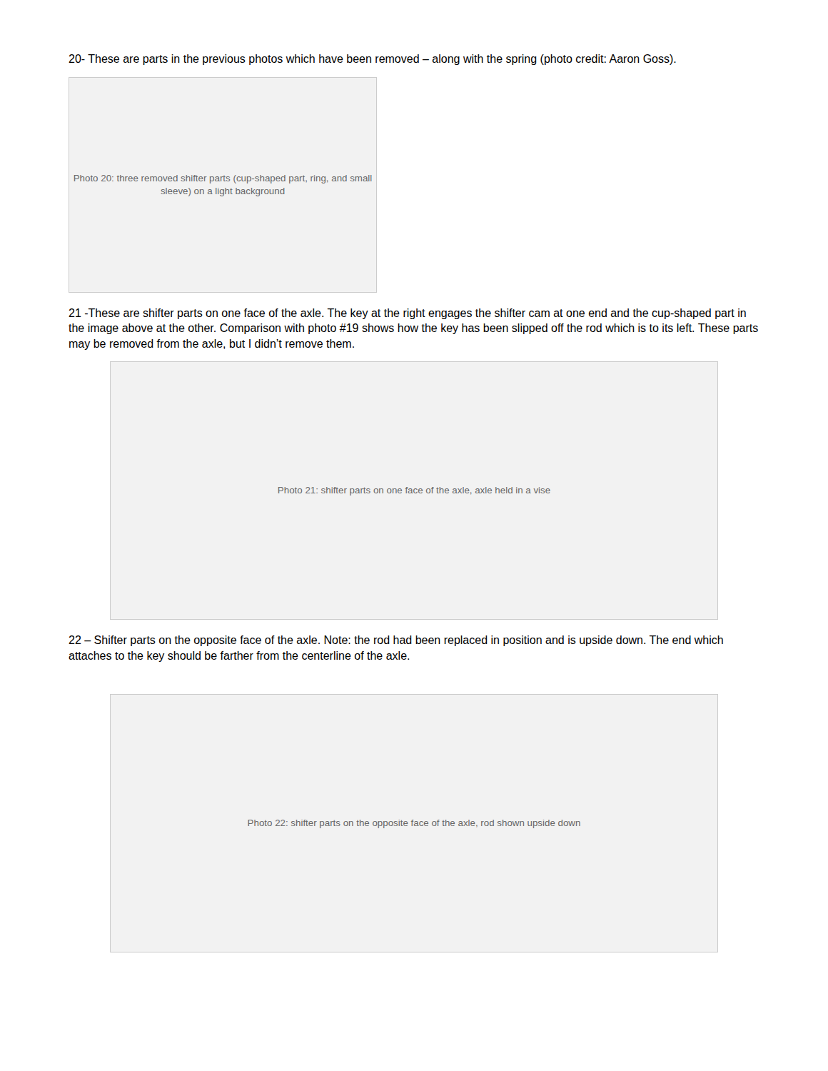20- These are parts in the previous photos which have been removed – along with the spring (photo credit: Aaron Goss).
Photo 20: three removed shifter parts (cup-shaped part, ring, and small sleeve) on a light background
21 -These are shifter parts on one face of the axle. The key at the right engages the shifter cam at one end and the cup-shaped part in the image above at the other. Comparison with photo #19 shows how the key has been slipped off the rod which is to its left. These parts may be removed from the axle, but I didn’t remove them.
Photo 21: shifter parts on one face of the axle, axle held in a vise
22 – Shifter parts on the opposite face of the axle. Note: the rod had been replaced in position and is upside down. The end which attaches to the key should be farther from the centerline of the axle.
Photo 22: shifter parts on the opposite face of the axle, rod shown upside down